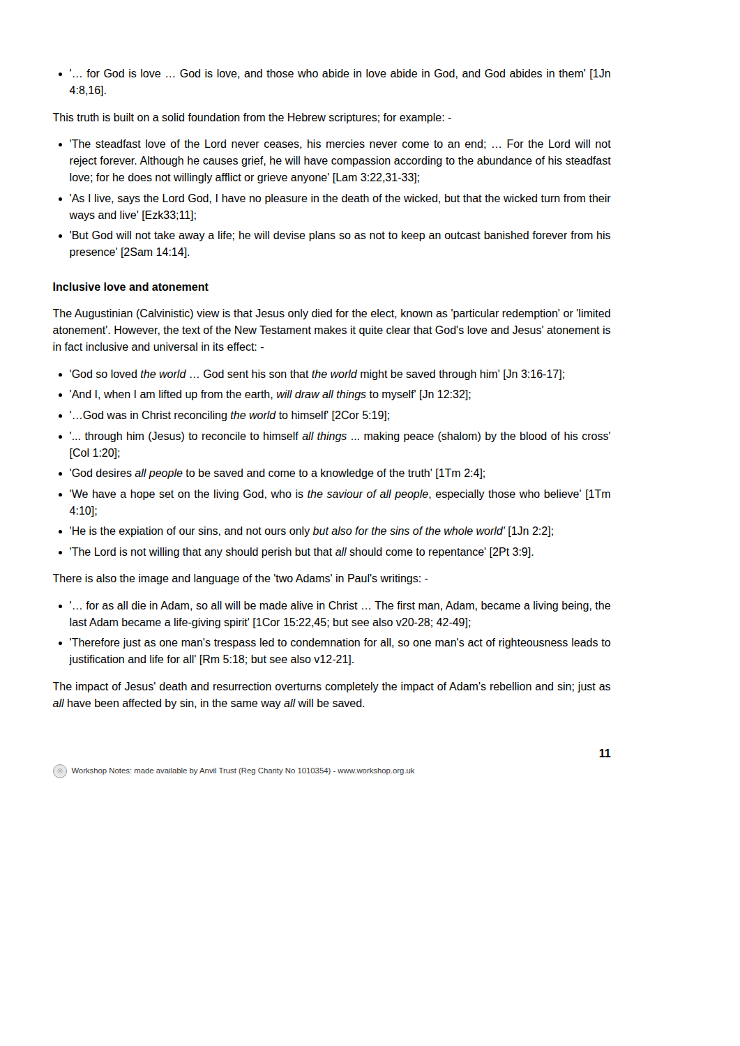'… for God is love … God is love, and those who abide in love abide in God, and God abides in them' [1Jn 4:8,16].
This truth is built on a solid foundation from the Hebrew scriptures; for example: -
'The steadfast love of the Lord never ceases, his mercies never come to an end; … For the Lord will not reject forever. Although he causes grief, he will have compassion according to the abundance of his steadfast love; for he does not willingly afflict or grieve anyone' [Lam 3:22,31-33];
'As I live, says the Lord God, I have no pleasure in the death of the wicked, but that the wicked turn from their ways and live' [Ezk33;11];
'But God will not take away a life; he will devise plans so as not to keep an outcast banished forever from his presence' [2Sam 14:14].
Inclusive love and atonement
The Augustinian (Calvinistic) view is that Jesus only died for the elect, known as 'particular redemption' or 'limited atonement'. However, the text of the New Testament makes it quite clear that God's love and Jesus' atonement is in fact inclusive and universal in its effect: -
'God so loved the world … God sent his son that the world might be saved through him' [Jn 3:16-17];
'And I, when I am lifted up from the earth, will draw all things to myself' [Jn 12:32];
'…God was in Christ reconciling the world to himself' [2Cor 5:19];
'... through him (Jesus) to reconcile to himself all things ... making peace (shalom) by the blood of his cross' [Col 1:20];
'God desires all people to be saved and come to a knowledge of the truth' [1Tm 2:4];
'We have a hope set on the living God, who is the saviour of all people, especially those who believe' [1Tm 4:10];
'He is the expiation of our sins, and not ours only but also for the sins of the whole world' [1Jn 2:2];
'The Lord is not willing that any should perish but that all should come to repentance' [2Pt 3:9].
There is also the image and language of the 'two Adams' in Paul's writings: -
'… for as all die in Adam, so all will be made alive in Christ … The first man, Adam, became a living being, the last Adam became a life-giving spirit' [1Cor 15:22,45; but see also v20-28; 42-49];
'Therefore just as one man's trespass led to condemnation for all, so one man's act of righteousness leads to justification and life for all' [Rm 5:18; but see also v12-21].
The impact of Jesus' death and resurrection overturns completely the impact of Adam's rebellion and sin; just as all have been affected by sin, in the same way all will be saved.
11
☉ Workshop Notes: made available by Anvil Trust (Reg Charity No 1010354) - www.workshop.org.uk